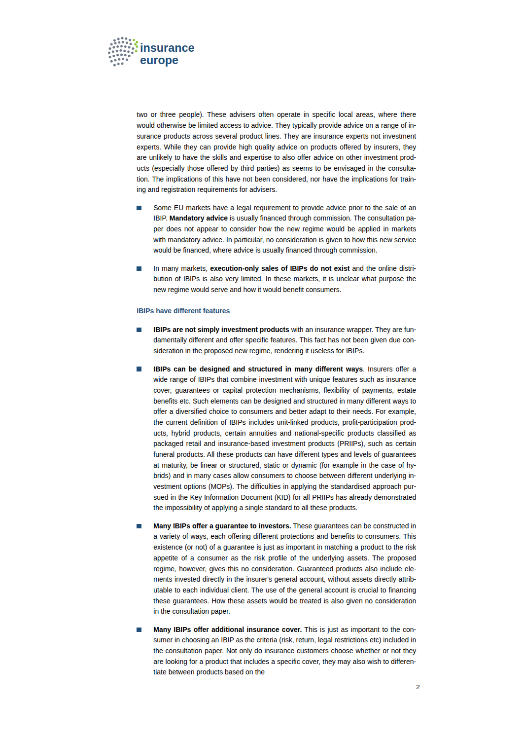insurance europe
two or three people). These advisers often operate in specific local areas, where there would otherwise be limited access to advice. They typically provide advice on a range of insurance products across several product lines. They are insurance experts not investment experts. While they can provide high quality advice on products offered by insurers, they are unlikely to have the skills and expertise to also offer advice on other investment products (especially those offered by third parties) as seems to be envisaged in the consultation. The implications of this have not been considered, nor have the implications for training and registration requirements for advisers.
Some EU markets have a legal requirement to provide advice prior to the sale of an IBIP. Mandatory advice is usually financed through commission. The consultation paper does not appear to consider how the new regime would be applied in markets with mandatory advice. In particular, no consideration is given to how this new service would be financed, where advice is usually financed through commission.
In many markets, execution-only sales of IBIPs do not exist and the online distribution of IBIPs is also very limited. In these markets, it is unclear what purpose the new regime would serve and how it would benefit consumers.
IBIPs have different features
IBIPs are not simply investment products with an insurance wrapper. They are fundamentally different and offer specific features. This fact has not been given due consideration in the proposed new regime, rendering it useless for IBIPs.
IBIPs can be designed and structured in many different ways. Insurers offer a wide range of IBIPs that combine investment with unique features such as insurance cover, guarantees or capital protection mechanisms, flexibility of payments, estate benefits etc. Such elements can be designed and structured in many different ways to offer a diversified choice to consumers and better adapt to their needs. For example, the current definition of IBIPs includes unit-linked products, profit-participation products, hybrid products, certain annuities and national-specific products classified as packaged retail and insurance-based investment products (PRIIPs), such as certain funeral products. All these products can have different types and levels of guarantees at maturity, be linear or structured, static or dynamic (for example in the case of hybrids) and in many cases allow consumers to choose between different underlying investment options (MOPs). The difficulties in applying the standardised approach pursued in the Key Information Document (KID) for all PRIIPs has already demonstrated the impossibility of applying a single standard to all these products.
Many IBIPs offer a guarantee to investors. These guarantees can be constructed in a variety of ways, each offering different protections and benefits to consumers. This existence (or not) of a guarantee is just as important in matching a product to the risk appetite of a consumer as the risk profile of the underlying assets. The proposed regime, however, gives this no consideration. Guaranteed products also include elements invested directly in the insurer's general account, without assets directly attributable to each individual client. The use of the general account is crucial to financing these guarantees. How these assets would be treated is also given no consideration in the consultation paper.
Many IBIPs offer additional insurance cover. This is just as important to the consumer in choosing an IBIP as the criteria (risk, return, legal restrictions etc) included in the consultation paper. Not only do insurance customers choose whether or not they are looking for a product that includes a specific cover, they may also wish to differentiate between products based on the
2